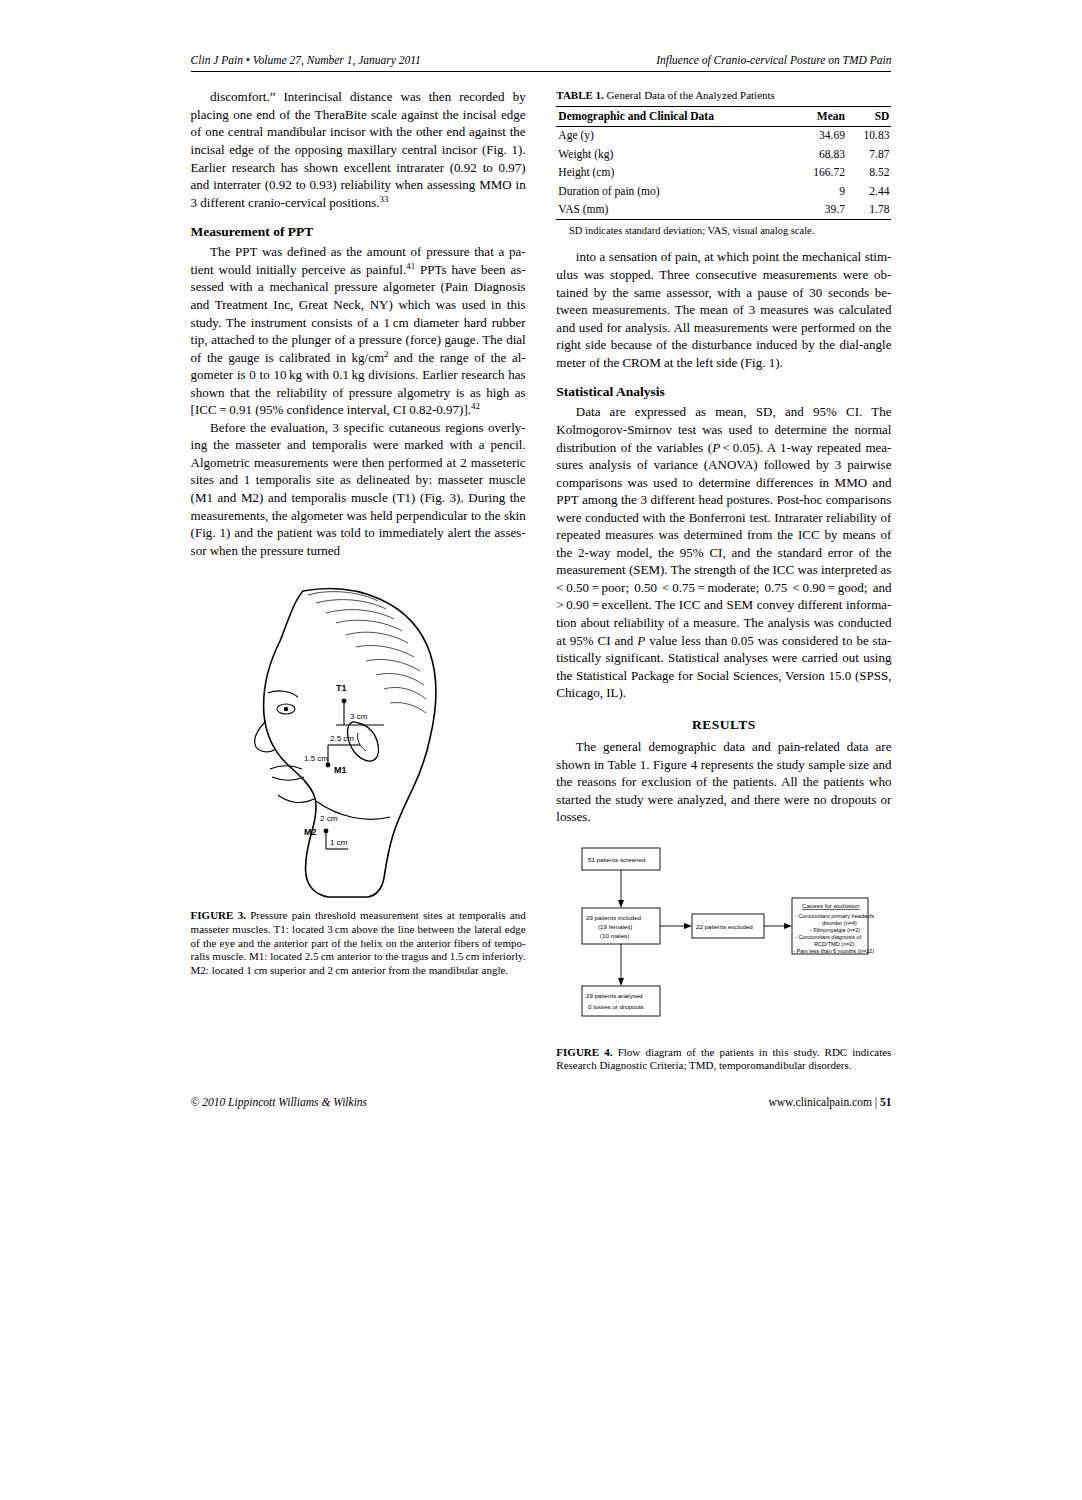Clin J Pain • Volume 27, Number 1, January 2011
Influence of Cranio-cervical Posture on TMD Pain
discomfort.” Interincisal distance was then recorded by placing one end of the TheraBite scale against the incisal edge of one central mandibular incisor with the other end against the incisal edge of the opposing maxillary central incisor (Fig. 1). Earlier research has shown excellent intrarater (0.92 to 0.97) and interrater (0.92 to 0.93) reliability when assessing MMO in 3 different cranio-cervical positions.33
Measurement of PPT
The PPT was defined as the amount of pressure that a patient would initially perceive as painful.41 PPTs have been assessed with a mechanical pressure algometer (Pain Diagnosis and Treatment Inc, Great Neck, NY) which was used in this study. The instrument consists of a 1 cm diameter hard rubber tip, attached to the plunger of a pressure (force) gauge. The dial of the gauge is calibrated in kg/cm2 and the range of the algometer is 0 to 10 kg with 0.1 kg divisions. Earlier research has shown that the reliability of pressure algometry is as high as [ICC = 0.91 (95% confidence interval, CI 0.82-0.97)].42
Before the evaluation, 3 specific cutaneous regions overlying the masseter and temporalis were marked with a pencil. Algometric measurements were then performed at 2 masseteric sites and 1 temporalis site as delineated by: masseter muscle (M1 and M2) and temporalis muscle (T1) (Fig. 3). During the measurements, the algometer was held perpendicular to the skin (Fig. 1) and the patient was told to immediately alert the assessor when the pressure turned
T1 3 cm 2.5 cm 1.5 cm M1 M2 2 cm 1 cm
FIGURE 3. Pressure pain threshold measurement sites at temporalis and masseter muscles. T1: located 3 cm above the line between the lateral edge of the eye and the anterior part of the helix on the anterior fibers of temporalis muscle. M1: located 2.5 cm anterior to the tragus and 1.5 cm inferiorly. M2: located 1 cm superior and 2 cm anterior from the mandibular angle.
TABLE 1. General Data of the Analyzed Patients
| Demographic and Clinical Data | Mean | SD |
| --- | --- | --- |
| Age (y) | 34.69 | 10.83 |
| Weight (kg) | 68.83 | 7.87 |
| Height (cm) | 166.72 | 8.52 |
| Duration of pain (mo) | 9 | 2.44 |
| VAS (mm) | 39.7 | 1.78 |
SD indicates standard deviation; VAS, visual analog scale.
into a sensation of pain, at which point the mechanical stimulus was stopped. Three consecutive measurements were obtained by the same assessor, with a pause of 30 seconds between measurements. The mean of 3 measures was calculated and used for analysis. All measurements were performed on the right side because of the disturbance induced by the dial-angle meter of the CROM at the left side (Fig. 1).
Statistical Analysis
Data are expressed as mean, SD, and 95% CI. The Kolmogorov-Smirnov test was used to determine the normal distribution of the variables (P < 0.05). A 1-way repeated measures analysis of variance (ANOVA) followed by 3 pairwise comparisons was used to determine differences in MMO and PPT among the 3 different head postures. Post-hoc comparisons were conducted with the Bonferroni test. Intrarater reliability of repeated measures was determined from the ICC by means of the 2-way model, the 95% CI, and the standard error of the measurement (SEM). The strength of the ICC was interpreted as < 0.50 = poor; 0.50 < 0.75 = moderate; 0.75 < 0.90 = good; and > 0.90 = excellent. The ICC and SEM convey different information about reliability of a measure. The analysis was conducted at 95% CI and P value less than 0.05 was considered to be statistically significant. Statistical analyses were carried out using the Statistical Package for Social Sciences, Version 15.0 (SPSS, Chicago, IL).
RESULTS
The general demographic data and pain-related data are shown in Table 1. Figure 4 represents the study sample size and the reasons for exclusion of the patients. All the patients who started the study were analyzed, and there were no dropouts or losses.
51 patients screened 29 patients included (19 females) (10 males) 22 patients excluded Causes for exclusion - Concomitant primary headache disorder (n=4) - Fibromyalgia (n=2) - Concomitant diagnosis of RCD/TMD (n=2) - Pain less than 6 months (n=12) 29 patients analysed 0 losses or dropouts
FIGURE 4. Flow diagram of the patients in this study. RDC indicates Research Diagnostic Criteria; TMD, temporomandibular disorders.
© 2010 Lippincott Williams & Wilkins
www.clinicalpain.com | 51